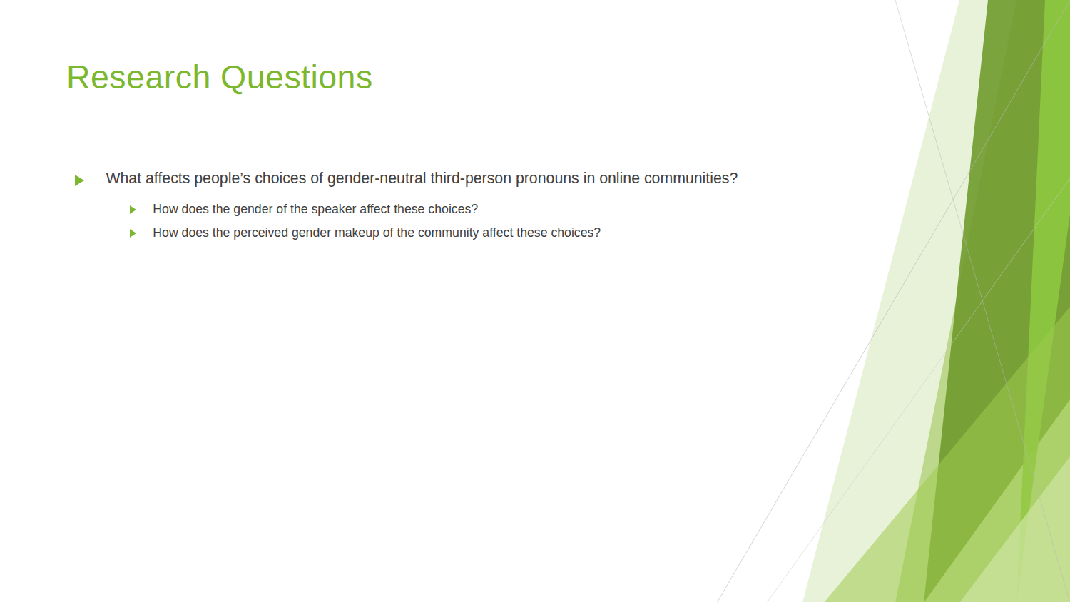Research Questions
What affects people’s choices of gender-neutral third-person pronouns in online communities?
How does the gender of the speaker affect these choices?
How does the perceived gender makeup of the community affect these choices?